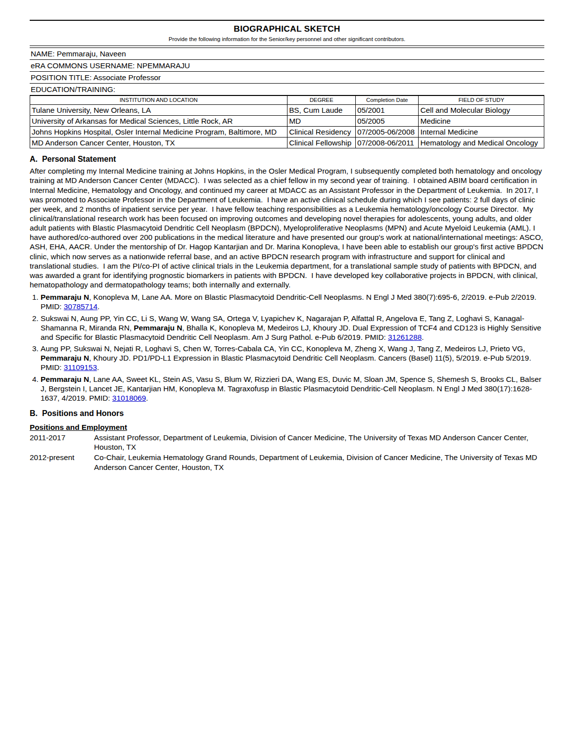BIOGRAPHICAL SKETCH
Provide the following information for the Senior/key personnel and other significant contributors.
NAME: Pemmaraju, Naveen
eRA COMMONS USERNAME: NPEMMARAJU
POSITION TITLE: Associate Professor
EDUCATION/TRAINING:
| INSTITUTION AND LOCATION | DEGREE | Completion Date | FIELD OF STUDY |
| --- | --- | --- | --- |
| Tulane University, New Orleans, LA | BS, Cum Laude | 05/2001 | Cell and Molecular Biology |
| University of Arkansas for Medical Sciences, Little Rock, AR | MD | 05/2005 | Medicine |
| Johns Hopkins Hospital, Osler Internal Medicine Program, Baltimore, MD | Clinical Residency | 07/2005-06/2008 | Internal Medicine |
| MD Anderson Cancer Center, Houston, TX | Clinical Fellowship | 07/2008-06/2011 | Hematology and Medical Oncology |
A. Personal Statement
After completing my Internal Medicine training at Johns Hopkins, in the Osler Medical Program, I subsequently completed both hematology and oncology training at MD Anderson Cancer Center (MDACC). I was selected as a chief fellow in my second year of training. I obtained ABIM board certification in Internal Medicine, Hematology and Oncology, and continued my career at MDACC as an Assistant Professor in the Department of Leukemia. In 2017, I was promoted to Associate Professor in the Department of Leukemia. I have an active clinical schedule during which I see patients: 2 full days of clinic per week, and 2 months of inpatient service per year. I have fellow teaching responsibilities as a Leukemia hematology/oncology Course Director. My clinical/translational research work has been focused on improving outcomes and developing novel therapies for adolescents, young adults, and older adult patients with Blastic Plasmacytoid Dendritic Cell Neoplasm (BPDCN), Myeloproliferative Neoplasms (MPN) and Acute Myeloid Leukemia (AML). I have authored/co-authored over 200 publications in the medical literature and have presented our group's work at national/international meetings: ASCO, ASH, EHA, AACR. Under the mentorship of Dr. Hagop Kantarjian and Dr. Marina Konopleva, I have been able to establish our group's first active BPDCN clinic, which now serves as a nationwide referral base, and an active BPDCN research program with infrastructure and support for clinical and translational studies. I am the PI/co-PI of active clinical trials in the Leukemia department, for a translational sample study of patients with BPDCN, and was awarded a grant for identifying prognostic biomarkers in patients with BPDCN. I have developed key collaborative projects in BPDCN, with clinical, hematopathology and dermatopathology teams; both internally and externally.
Pemmaraju N, Konopleva M, Lane AA. More on Blastic Plasmacytoid Dendritic-Cell Neoplasms. N Engl J Med 380(7):695-6, 2/2019. e-Pub 2/2019. PMID: 30785714.
Sukswai N, Aung PP, Yin CC, Li S, Wang W, Wang SA, Ortega V, Lyapichev K, Nagarajan P, Alfattal R, Angelova E, Tang Z, Loghavi S, Kanagal-Shamanna R, Miranda RN, Pemmaraju N, Bhalla K, Konopleva M, Medeiros LJ, Khoury JD. Dual Expression of TCF4 and CD123 is Highly Sensitive and Specific for Blastic Plasmacytoid Dendritic Cell Neoplasm. Am J Surg Pathol. e-Pub 6/2019. PMID: 31261288.
Aung PP, Sukswai N, Nejati R, Loghavi S, Chen W, Torres-Cabala CA, Yin CC, Konopleva M, Zheng X, Wang J, Tang Z, Medeiros LJ, Prieto VG, Pemmaraju N, Khoury JD. PD1/PD-L1 Expression in Blastic Plasmacytoid Dendritic Cell Neoplasm. Cancers (Basel) 11(5), 5/2019. e-Pub 5/2019. PMID: 31109153.
Pemmaraju N, Lane AA, Sweet KL, Stein AS, Vasu S, Blum W, Rizzieri DA, Wang ES, Duvic M, Sloan JM, Spence S, Shemesh S, Brooks CL, Balser J, Bergstein I, Lancet JE, Kantarjian HM, Konopleva M. Tagraxofusp in Blastic Plasmacytoid Dendritic-Cell Neoplasm. N Engl J Med 380(17):1628-1637, 4/2019. PMID: 31018069.
B. Positions and Honors
Positions and Employment
| 2011-2017 | Assistant Professor, Department of Leukemia, Division of Cancer Medicine, The University of Texas MD Anderson Cancer Center, Houston, TX |
| 2012-present | Co-Chair, Leukemia Hematology Grand Rounds, Department of Leukemia, Division of Cancer Medicine, The University of Texas MD Anderson Cancer Center, Houston, TX |